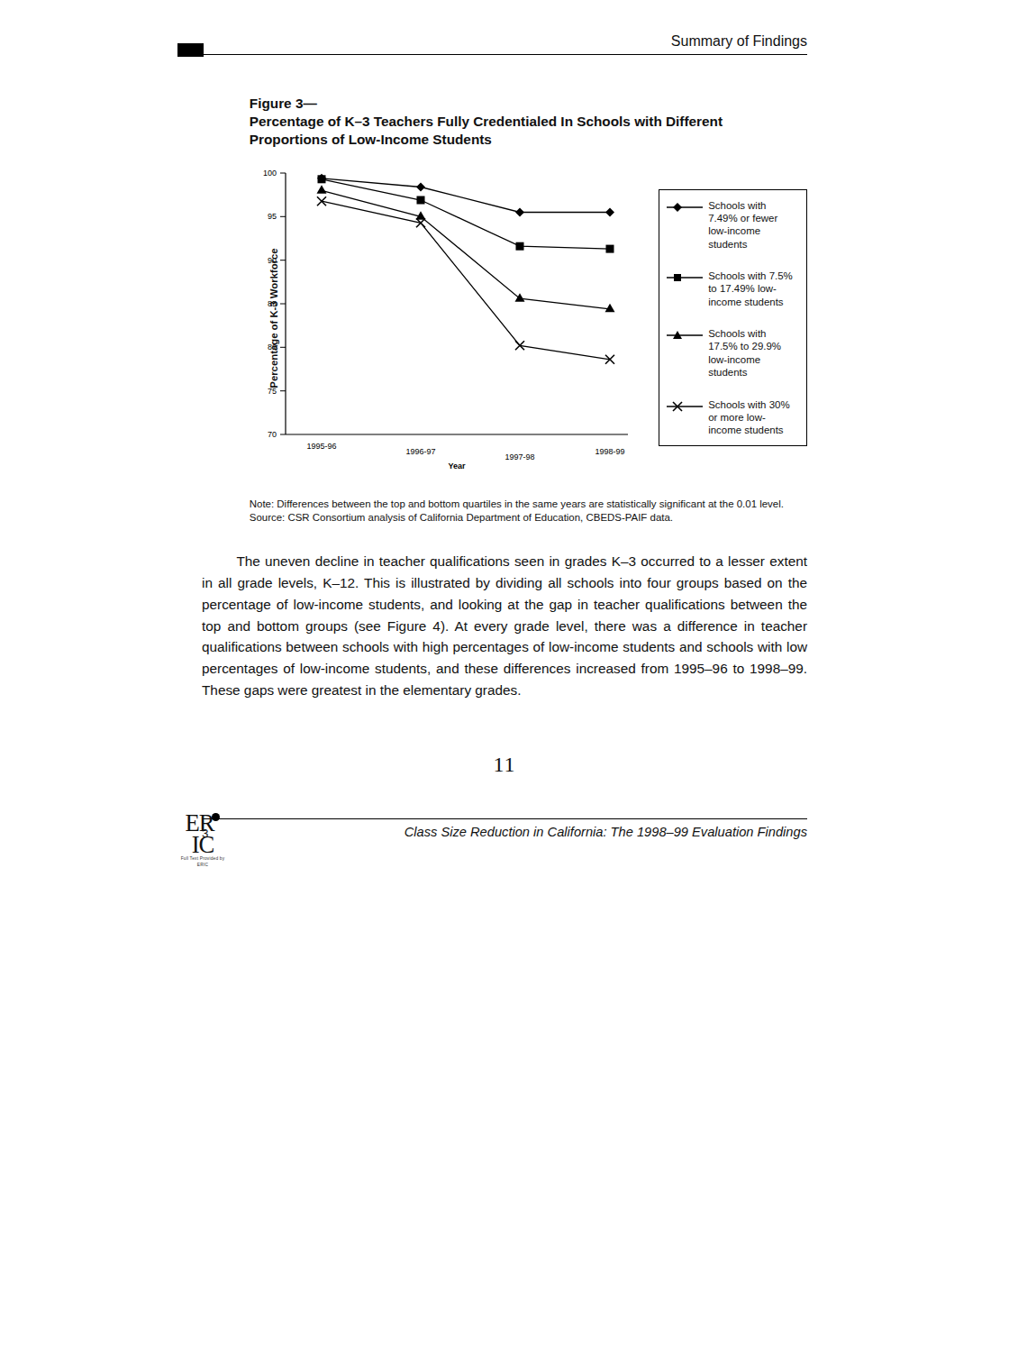Summary of Findings
Figure 3— Percentage of K–3 Teachers Fully Credentialed In Schools with Different
Proportions of Low-Income Students
Percentage of K-3 Workforce
100 95 90 85 80 75 70 1995-96 1996-97 1997-98 1998-99 Year
Schools with 7.49% or fewer low-income students
Schools with 7.5% to 17.49% low-income students
Schools with 17.5% to 29.9% low-income students
Schools with 30% or more low-income students
Note: Differences between the top and bottom quartiles in the same years are statistically significant at the 0.01 level.
Source: CSR Consortium analysis of California Department of Education, CBEDS-PAIF data.
The uneven decline in teacher qualifications seen in grades K–3 occurred to a lesser extent in all grade levels, K–12. This is illustrated by dividing all schools into four groups based on the percentage of low-income students, and looking at the gap in teacher qualifications between the top and bottom groups (see Figure 4). At every grade level, there was a difference in teacher qualifications between schools with high percentages of low-income students and schools with low percentages of low-income students, and these differences increased from 1995–96 to 1998–99. These gaps were greatest in the elementary grades.
11
ER IC
Full Text Provided by ERIC
3
Class Size Reduction in California: The 1998–99 Evaluation Findings